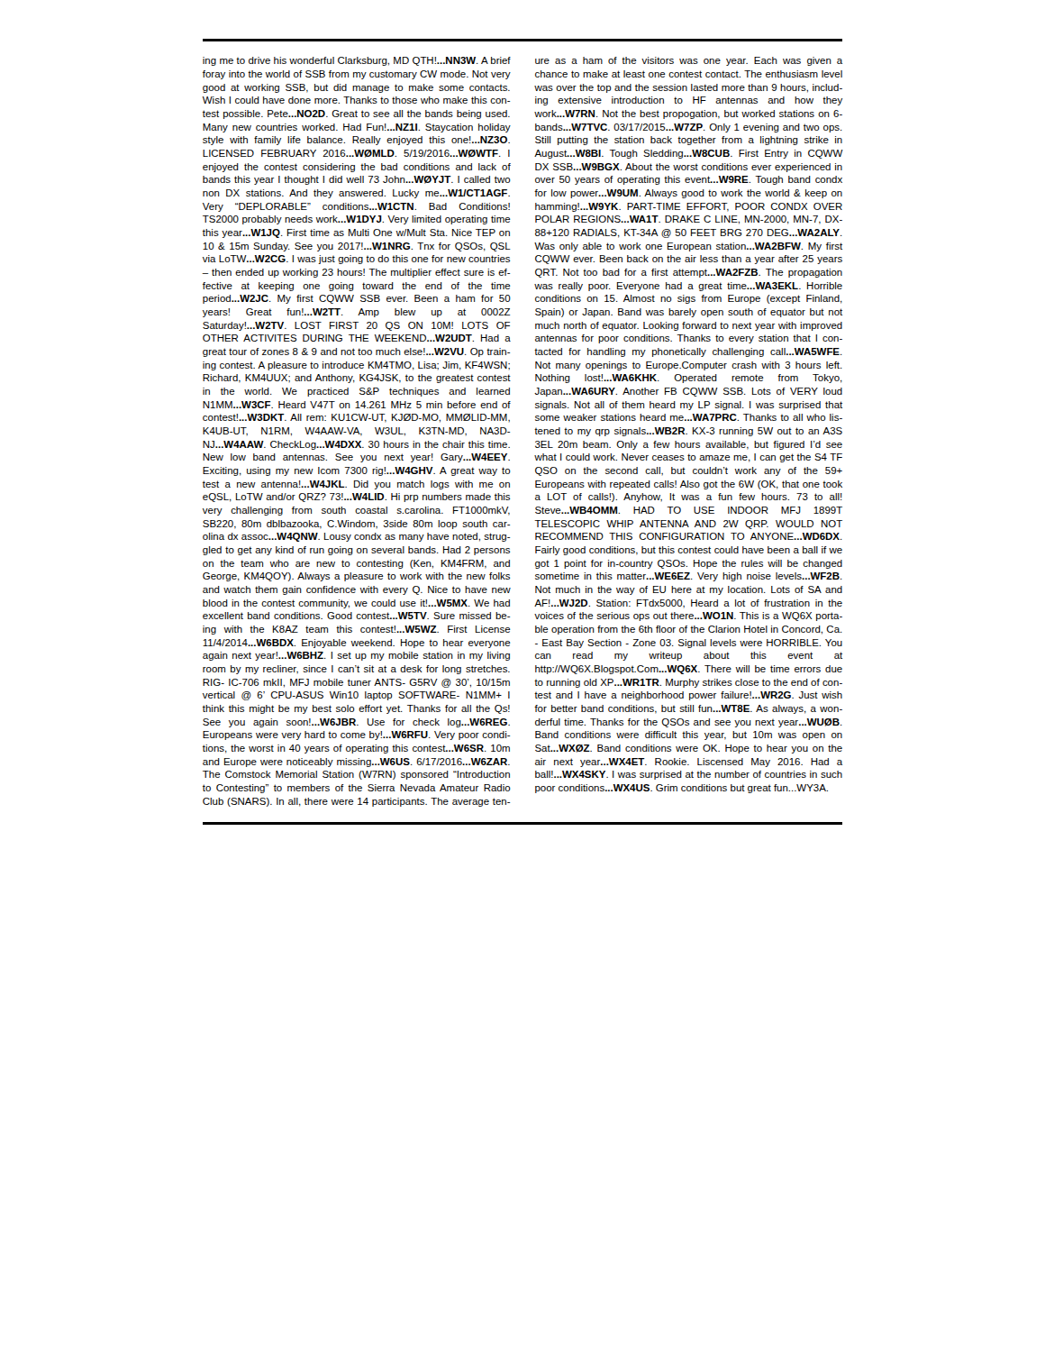ing me to drive his wonderful Clarksburg, MD QTH!...NN3W. A brief foray into the world of SSB from my customary CW mode. Not very good at working SSB, but did manage to make some contacts. Wish I could have done more. Thanks to those who make this contest possible. Pete...NO2D. Great to see all the bands being used. Many new countries worked. Had Fun!...NZ1I. Staycation holiday style with family life balance. Really enjoyed this one!...NZ3O. LICENSED FEBRUARY 2016...WØMLD. 5/19/2016...WØWTF. I enjoyed the contest considering the bad conditions and lack of bands this year I thought I did well 73 John...WØYJT. I called two non DX stations. And they answered. Lucky me...W1/CT1AGF. Very “DEPLORABLE” conditions...W1CTN. Bad Conditions! TS2000 probably needs work...W1DYJ. Very limited operating time this year...W1JQ. First time as Multi One w/Mult Sta. Nice TEP on 10 & 15m Sunday. See you 2017!...W1NRG. Tnx for QSOs, QSL via LoTW...W2CG. I was just going to do this one for new countries – then ended up working 23 hours! The multiplier effect sure is effective at keeping one going toward the end of the time period...W2JC. My first CQWW SSB ever. Been a ham for 50 years! Great fun!...W2TT. Amp blew up at 0002Z Saturday!...W2TV. LOST FIRST 20 QS ON 10M! LOTS OF OTHER ACTIVITES DURING THE WEEKEND...W2UDT. Had a great tour of zones 8 & 9 and not too much else!...W2VU. Op training contest. A pleasure to introduce KM4TMO, Lisa; Jim, KF4WSN; Richard, KM4UUX; and Anthony, KG4JSK, to the greatest contest in the world. We practiced S&P techniques and learned N1MM...W3CF. Heard V47T on 14.261 MHz 5 min before end of contest!...W3DKT. All rem: KU1CW-UT, KJØD-MO, MMØLID-MM, K4UB-UT, N1RM, W4AAW-VA, W3UL, K3TN-MD, NA3D-NJ...W4AAW. CheckLog...W4DXX. 30 hours in the chair this time. New low band antennas. See you next year! Gary...W4EEY. Exciting, using my new Icom 7300 rig!...W4GHV. A great way to test a new antenna!...W4JKL. Did you match logs with me on eQSL, LoTW and/or QRZ? 73!...W4LID. Hi prp numbers made this very challenging from south coastal s.carolina. FT1000mkV, SB220, 80m dblbazooka, C.Windom, 3side 80m loop south carolina dx assoc...W4QNW. Lousy condx as many have noted, struggled to get any kind of run going on several bands. Had 2 persons on the team who are new to contesting (Ken, KM4FRM, and George, KM4QOY). Always a pleasure to work with the new folks and watch them gain confidence with every Q. Nice to have new blood in the contest community, we could use it!...W5MX. We had excellent band conditions. Good contest...W5TV. Sure missed being with the K8AZ team this contest!...W5WZ. First License 11/4/2014...W6BDX. Enjoyable weekend. Hope to hear everyone again next year!...W6BHZ. I set up my mobile station in my living room by my recliner, since I can’t sit at a desk for long stretches. RIG- IC-706 mkII, MFJ mobile tuner ANTS- G5RV @ 30’, 10/15m vertical @ 6’ CPU-ASUS Win10 laptop SOFTWARE- N1MM+ I think this might be my best solo effort yet. Thanks for all the Qs! See you again soon!...W6JBR. Use for check log...W6REG. Europeans were very hard to come by!...W6RFU. Very poor conditions, the worst in 40 years of operating this contest...W6SR. 10m and Europe were noticeably missing...W6US. 6/17/2016...W6ZAR. The Comstock Memorial Station (W7RN) sponsored “Introduction to Contesting” to members of the Sierra Nevada Amateur Radio Club (SNARS). In all, there were 14 participants. The average tenure as a ham of the visitors was one year. Each was given a chance to make at least one contest contact. The enthusiasm level was over the top and the session lasted more than 9 hours, including extensive introduction to HF antennas and how they work...W7RN. Not the best propogation, but worked stations on 6-bands...W7TVC. 03/17/2015...W7ZP. Only 1 evening and two ops. Still putting the station back together from a lightning strike in August...W8BI. Tough Sledding...W8CUB. First Entry in CQWW DX SSB...W9BGX. About the worst conditions ever experienced in over 50 years of operating this event...W9RE. Tough band condx for low power...W9UM. Always good to work the world & keep on hamming!...W9YK. PART-TIME EFFORT, POOR CONDX OVER POLAR REGIONS...WA1T. DRAKE C LINE, MN-2000, MN-7, DX-88+120 RADIALS, KT-34A @ 50 FEET BRG 270 DEG...WA2ALY. Was only able to work one European station...WA2BFW. My first CQWW ever. Been back on the air less than a year after 25 years QRT. Not too bad for a first attempt...WA2FZB. The propagation was really poor. Everyone had a great time...WA3EKL. Horrible conditions on 15. Almost no sigs from Europe (except Finland, Spain) or Japan. Band was barely open south of equator but not much north of equator. Looking forward to next year with improved antennas for poor conditions. Thanks to every station that I contacted for handling my phonetically challenging call...WA5WFE. Not many openings to Europe.Computer crash with 3 hours left. Nothing lost!...WA6KHK. Operated remote from Tokyo, Japan...WA6URY. Another FB CQWW SSB. Lots of VERY loud signals. Not all of them heard my LP signal. I was surprised that some weaker stations heard me...WA7PRC. Thanks to all who listened to my qrp signals...WB2R. KX-3 running 5W out to an A3S 3EL 20m beam. Only a few hours available, but figured I’d see what I could work. Never ceases to amaze me, I can get the S4 TF QSO on the second call, but couldn’t work any of the 59+ Europeans with repeated calls! Also got the 6W (OK, that one took a LOT of calls!). Anyhow, It was a fun few hours. 73 to all! Steve...WB4OMM. HAD TO USE INDOOR MFJ 1899T TELESCOPIC WHIP ANTENNA AND 2W QRP. WOULD NOT RECOMMEND THIS CONFIGURATION TO ANYONE...WD6DX. Fairly good conditions, but this contest could have been a ball if we got 1 point for in-country QSOs. Hope the rules will be changed sometime in this matter...WE6EZ. Very high noise levels...WF2B. Not much in the way of EU here at my location. Lots of SA and AF!...WJ2D. Station: FTdx5000, Heard a lot of frustration in the voices of the serious ops out there...WO1N. This is a WQ6X portable operation from the 6th floor of the Clarion Hotel in Concord, Ca. - East Bay Section - Zone 03. Signal levels were HORRIBLE. You can read my writeup about this event at http://WQ6X.Blogspot.Com...WQ6X. There will be time errors due to running old XP...WR1TR. Murphy strikes close to the end of contest and I have a neighborhood power failure!...WR2G. Just wish for better band conditions, but still fun...WT8E. As always, a wonderful time. Thanks for the QSOs and see you next year...WUØB. Band conditions were difficult this year, but 10m was open on Sat...WXØZ. Band conditions were OK. Hope to hear you on the air next year...WX4ET. Rookie. Liscensed May 2016. Had a ball!...WX4SKY. I was surprised at the number of countries in such poor conditions...WX4US. Grim conditions but great fun...WY3A.